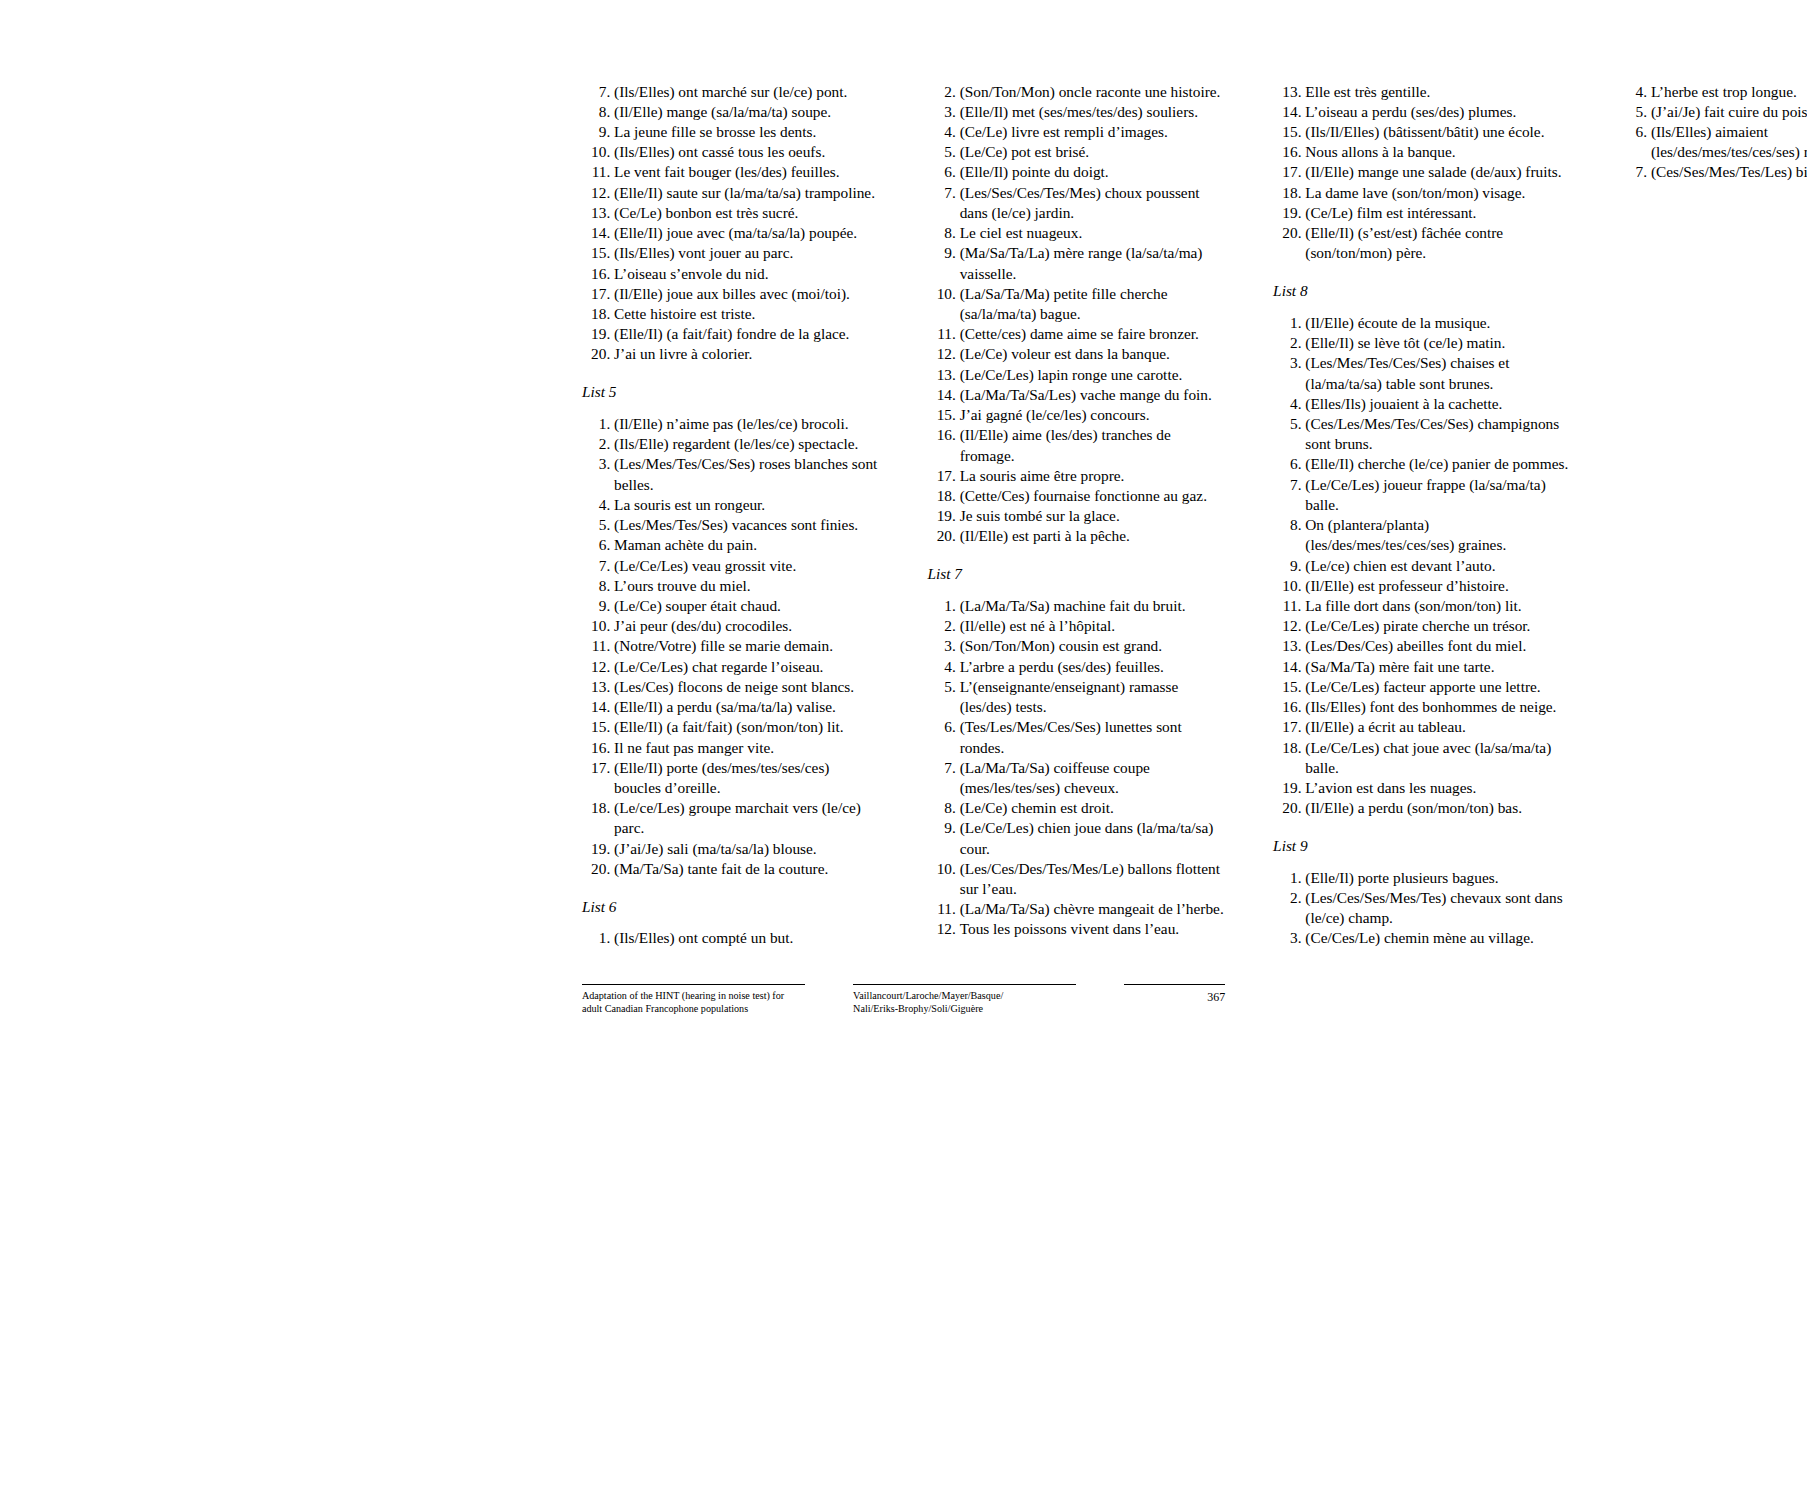(Ils/Elles) ont marché sur (le/ce) pont.
(Il/Elle) mange (sa/la/ma/ta) soupe.
La jeune fille se brosse les dents.
(Ils/Elles) ont cassé tous les oeufs.
Le vent fait bouger (les/des) feuilles.
(Elle/Il) saute sur (la/ma/ta/sa) trampoline.
(Ce/Le) bonbon est très sucré.
(Elle/Il) joue avec (ma/ta/sa/la) poupée.
(Ils/Elles) vont jouer au parc.
L’oiseau s’envole du nid.
(Il/Elle) joue aux billes avec (moi/toi).
Cette histoire est triste.
(Elle/Il) (a fait/fait) fondre de la glace.
J’ai un livre à colorier.
List 5
(Il/Elle) n’aime pas (le/les/ce) brocoli.
(Ils/Elle) regardent (le/les/ce) spectacle.
(Les/Mes/Tes/Ces/Ses) roses blanches sont belles.
La souris est un rongeur.
(Les/Mes/Tes/Ses) vacances sont finies.
Maman achète du pain.
(Le/Ce/Les) veau grossit vite.
L’ours trouve du miel.
(Le/Ce) souper était chaud.
J’ai peur (des/du) crocodiles.
(Notre/Votre) fille se marie demain.
(Le/Ce/Les) chat regarde l’oiseau.
(Les/Ces) flocons de neige sont blancs.
(Elle/Il) a perdu (sa/ma/ta/la) valise.
(Elle/Il) (a fait/fait) (son/mon/ton) lit.
Il ne faut pas manger vite.
(Elle/Il) porte (des/mes/tes/ses/ces) boucles d’oreille.
(Le/ce/Les) groupe marchait vers (le/ce) parc.
(J’ai/Je) sali (ma/ta/sa/la) blouse.
(Ma/Ta/Sa) tante fait de la couture.
List 6
(Ils/Elles) ont compté un but.
(Son/Ton/Mon) oncle raconte une histoire.
(Elle/Il) met (ses/mes/tes/des) souliers.
(Ce/Le) livre est rempli d’images.
(Le/Ce) pot est brisé.
(Elle/Il) pointe du doigt.
(Les/Ses/Ces/Tes/Mes) choux poussent dans (le/ce) jardin.
Le ciel est nuageux.
(Ma/Sa/Ta/La) mère range (la/sa/ta/ma) vaisselle.
(La/Sa/Ta/Ma) petite fille cherche (sa/la/ma/ta) bague.
(Cette/ces) dame aime se faire bronzer.
(Le/Ce) voleur est dans la banque.
(Le/Ce/Les) lapin ronge une carotte.
(La/Ma/Ta/Sa/Les) vache mange du foin.
J’ai gagné (le/ce/les) concours.
(Il/Elle) aime (les/des) tranches de fromage.
La souris aime être propre.
(Cette/Ces) fournaise fonctionne au gaz.
Je suis tombé sur la glace.
(Il/Elle) est parti à la pêche.
List 7
(La/Ma/Ta/Sa) machine fait du bruit.
(Il/elle) est né à l’hôpital.
(Son/Ton/Mon) cousin est grand.
L’arbre a perdu (ses/des) feuilles.
L’(enseignante/enseignant) ramasse (les/des) tests.
(Tes/Les/Mes/Ces/Ses) lunettes sont rondes.
(La/Ma/Ta/Sa) coiffeuse coupe (mes/les/tes/ses) cheveux.
(Le/Ce) chemin est droit.
(Le/Ce/Les) chien joue dans (la/ma/ta/sa) cour.
(Les/Ces/Des/Tes/Mes/Le) ballons flottent sur l’eau.
(La/Ma/Ta/Sa) chèvre mangeait de l’herbe.
Tous les poissons vivent dans l’eau.
Elle est très gentille.
L’oiseau a perdu (ses/des) plumes.
(Ils/Il/Elles) (bâtissent/bâtit) une école.
Nous allons à la banque.
(Il/Elle) mange une salade (de/aux) fruits.
La dame lave (son/ton/mon) visage.
(Ce/Le) film est intéressant.
(Elle/Il) (s’est/est) fâchée contre (son/ton/mon) père.
List 8
(Il/Elle) écoute de la musique.
(Elle/Il) se lève tôt (ce/le) matin.
(Les/Mes/Tes/Ces/Ses) chaises et (la/ma/ta/sa) table sont brunes.
(Elles/Ils) jouaient à la cachette.
(Ces/Les/Mes/Tes/Ces/Ses) champignons sont bruns.
(Elle/Il) cherche (le/ce) panier de pommes.
(Le/Ce/Les) joueur frappe (la/sa/ma/ta) balle.
On (plantera/planta) (les/des/mes/tes/ces/ses) graines.
(Le/ce) chien est devant l’auto.
(Il/Elle) est professeur d’histoire.
La fille dort dans (son/mon/ton) lit.
(Le/Ce/Les) pirate cherche un trésor.
(Les/Des/Ces) abeilles font du miel.
(Sa/Ma/Ta) mère fait une tarte.
(Le/Ce/Les) facteur apporte une lettre.
(Ils/Elles) font des bonhommes de neige.
(Il/Elle) a écrit au tableau.
(Le/Ce/Les) chat joue avec (la/sa/ma/ta) balle.
L’avion est dans les nuages.
(Il/Elle) a perdu (son/mon/ton) bas.
List 9
(Elle/Il) porte plusieurs bagues.
(Les/Ces/Ses/Mes/Tes) chevaux sont dans (le/ce) champ.
(Ce/Ces/Le) chemin mène au village.
L’herbe est trop longue.
(J’ai/Je) fait cuire du poisson.
(Ils/Elles) aimaient (les/des/mes/tes/ces/ses) raisins secs.
(Ces/Ses/Mes/Tes/Les) bijoux sont en or.
Adaptation of the HINT (hearing in noise test) for adult Canadian Francophone populations
Vaillancourt/Laroche/Mayer/Basque/
Nali/Eriks-Brophy/Soli/Giguère
367